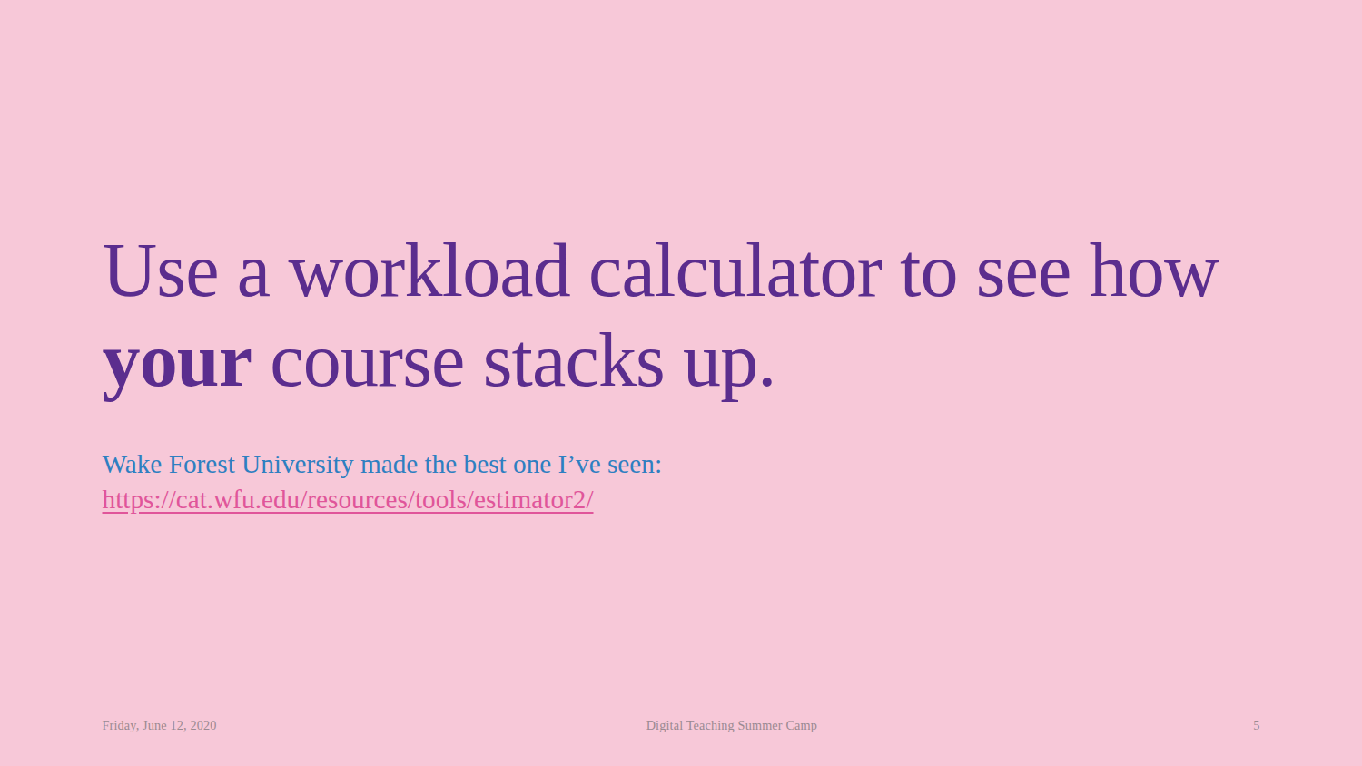Use a workload calculator to see how your course stacks up.
Wake Forest University made the best one I’ve seen:
https://cat.wfu.edu/resources/tools/estimator2/
Friday, June 12, 2020 Digital Teaching Summer Camp 5